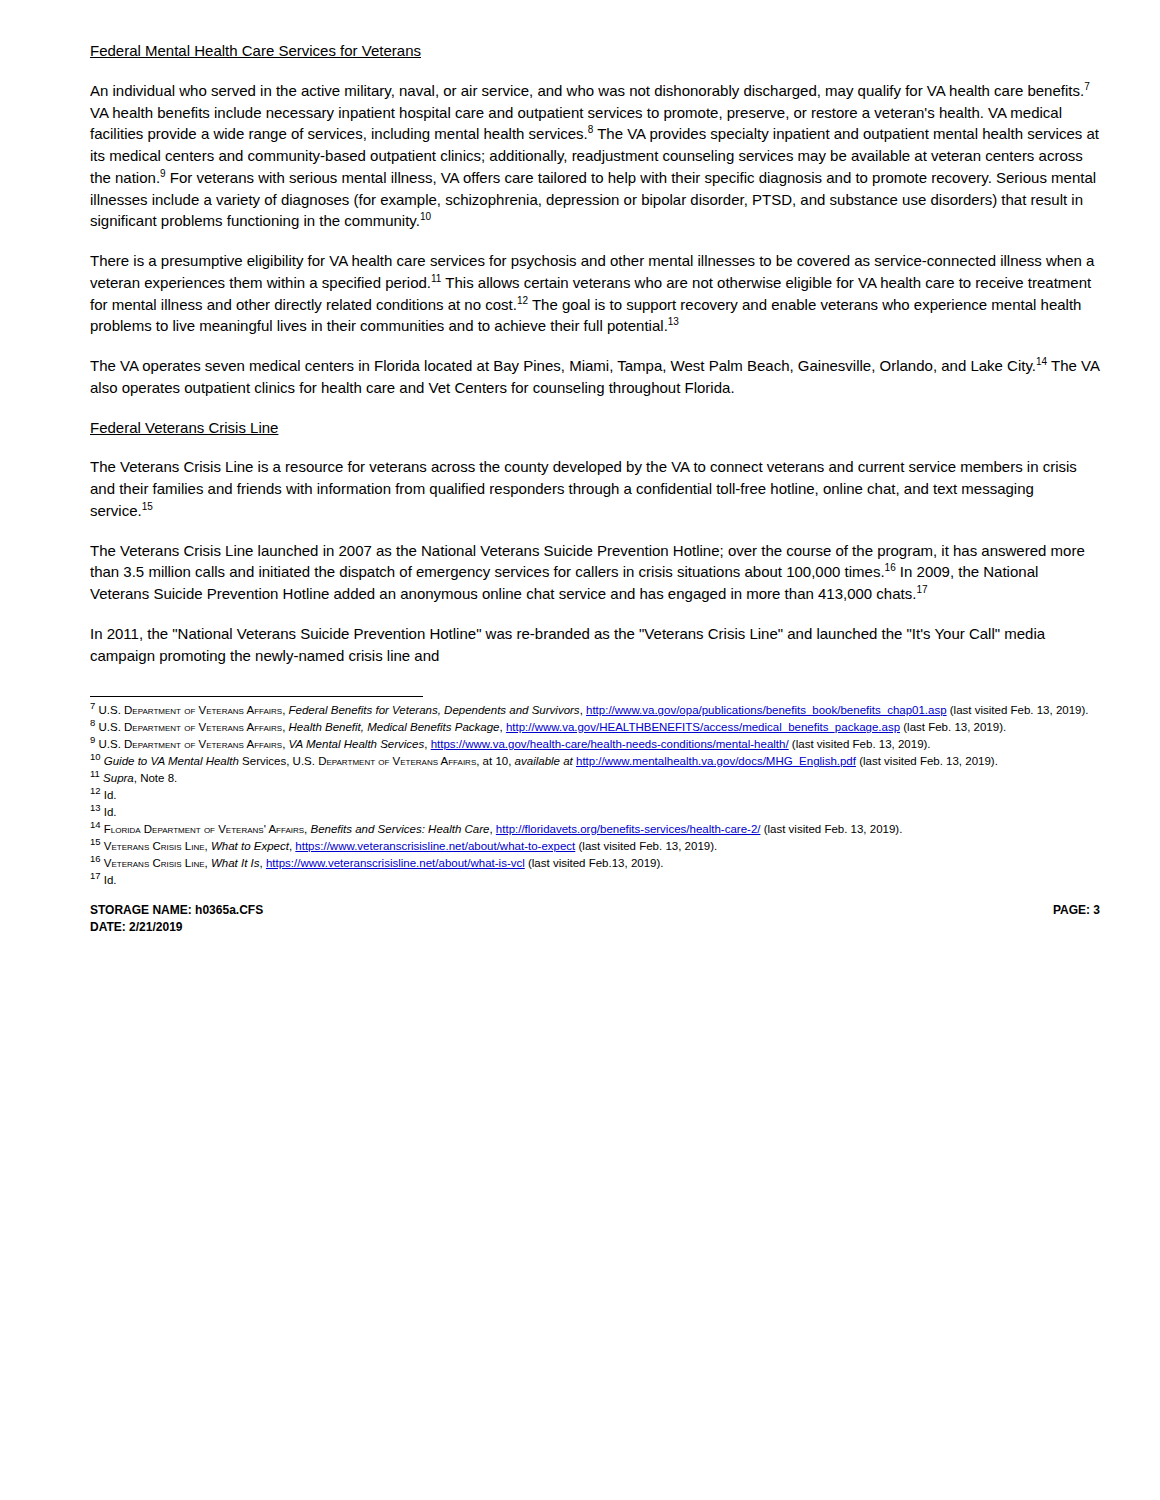Federal Mental Health Care Services for Veterans
An individual who served in the active military, naval, or air service, and who was not dishonorably discharged, may qualify for VA health care benefits.7 VA health benefits include necessary inpatient hospital care and outpatient services to promote, preserve, or restore a veteran's health. VA medical facilities provide a wide range of services, including mental health services.8 The VA provides specialty inpatient and outpatient mental health services at its medical centers and community-based outpatient clinics; additionally, readjustment counseling services may be available at veteran centers across the nation.9 For veterans with serious mental illness, VA offers care tailored to help with their specific diagnosis and to promote recovery. Serious mental illnesses include a variety of diagnoses (for example, schizophrenia, depression or bipolar disorder, PTSD, and substance use disorders) that result in significant problems functioning in the community.10
There is a presumptive eligibility for VA health care services for psychosis and other mental illnesses to be covered as service-connected illness when a veteran experiences them within a specified period.11 This allows certain veterans who are not otherwise eligible for VA health care to receive treatment for mental illness and other directly related conditions at no cost.12 The goal is to support recovery and enable veterans who experience mental health problems to live meaningful lives in their communities and to achieve their full potential.13
The VA operates seven medical centers in Florida located at Bay Pines, Miami, Tampa, West Palm Beach, Gainesville, Orlando, and Lake City.14 The VA also operates outpatient clinics for health care and Vet Centers for counseling throughout Florida.
Federal Veterans Crisis Line
The Veterans Crisis Line is a resource for veterans across the county developed by the VA to connect veterans and current service members in crisis and their families and friends with information from qualified responders through a confidential toll-free hotline, online chat, and text messaging service.15
The Veterans Crisis Line launched in 2007 as the National Veterans Suicide Prevention Hotline; over the course of the program, it has answered more than 3.5 million calls and initiated the dispatch of emergency services for callers in crisis situations about 100,000 times.16 In 2009, the National Veterans Suicide Prevention Hotline added an anonymous online chat service and has engaged in more than 413,000 chats.17
In 2011, the "National Veterans Suicide Prevention Hotline" was re-branded as the "Veterans Crisis Line" and launched the "It's Your Call" media campaign promoting the newly-named crisis line and
7 U.S. Department of Veterans Affairs, Federal Benefits for Veterans, Dependents and Survivors, http://www.va.gov/opa/publications/benefits_book/benefits_chap01.asp (last visited Feb. 13, 2019).
8 U.S. Department of Veterans Affairs, Health Benefit, Medical Benefits Package, http://www.va.gov/HEALTHBENEFITS/access/medical_benefits_package.asp (last Feb. 13, 2019).
9 U.S. Department of Veterans Affairs, VA Mental Health Services, https://www.va.gov/health-care/health-needs-conditions/mental-health/ (last visited Feb. 13, 2019).
10 Guide to VA Mental Health Services, U.S. Department of Veterans Affairs, at 10, available at http://www.mentalhealth.va.gov/docs/MHG_English.pdf (last visited Feb. 13, 2019).
11 Supra, Note 8.
12 Id.
13 Id.
14 Florida Department of Veterans' Affairs, Benefits and Services: Health Care, http://floridavets.org/benefits-services/health-care-2/ (last visited Feb. 13, 2019).
15 Veterans Crisis Line, What to Expect, https://www.veteranscrisisline.net/about/what-to-expect (last visited Feb. 13, 2019).
16 Veterans Crisis Line, What It Is, https://www.veteranscrisisline.net/about/what-is-vcl (last visited Feb.13, 2019).
17 Id.
STORAGE NAME: h0365a.CFS
DATE: 2/21/2019
PAGE: 3